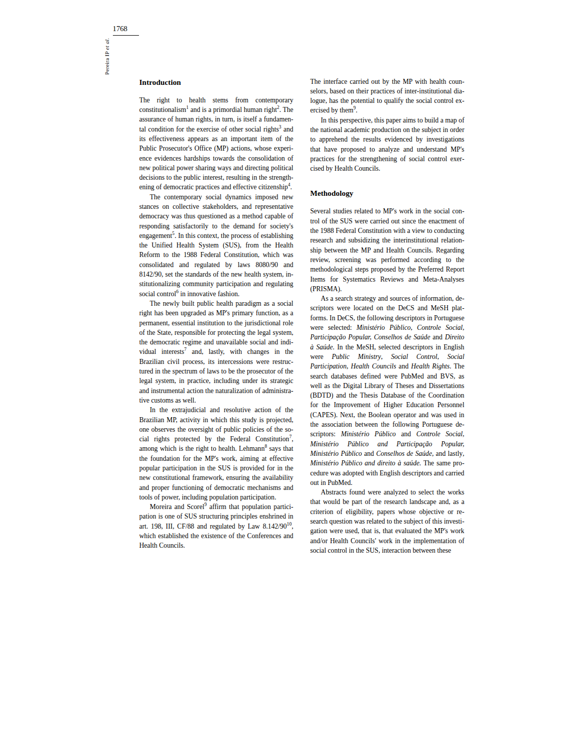1768
Pereira IP et al.
Introduction
The right to health stems from contemporary constitutionalism1 and is a primordial human right2. The assurance of human rights, in turn, is itself a fundamental condition for the exercise of other social rights3 and its effectiveness appears as an important item of the Public Prosecutor's Office (MP) actions, whose experience evidences hardships towards the consolidation of new political power sharing ways and directing political decisions to the public interest, resulting in the strengthening of democratic practices and effective citizenship4.
The contemporary social dynamics imposed new stances on collective stakeholders, and representative democracy was thus questioned as a method capable of responding satisfactorily to the demand for society's engagement5. In this context, the process of establishing the Unified Health System (SUS), from the Health Reform to the 1988 Federal Constitution, which was consolidated and regulated by laws 8080/90 and 8142/90, set the standards of the new health system, institutionalizing community participation and regulating social control6 in innovative fashion.
The newly built public health paradigm as a social right has been upgraded as MP's primary function, as a permanent, essential institution to the jurisdictional role of the State, responsible for protecting the legal system, the democratic regime and unavailable social and individual interests7 and, lastly, with changes in the Brazilian civil process, its intercessions were restructured in the spectrum of laws to be the prosecutor of the legal system, in practice, including under its strategic and instrumental action the naturalization of administrative customs as well.
In the extrajudicial and resolutive action of the Brazilian MP, activity in which this study is projected, one observes the oversight of public policies of the social rights protected by the Federal Constitution7, among which is the right to health. Lehmann8 says that the foundation for the MP's work, aiming at effective popular participation in the SUS is provided for in the new constitutional framework, ensuring the availability and proper functioning of democratic mechanisms and tools of power, including population participation.
Moreira and Scorel9 affirm that population participation is one of SUS structuring principles enshrined in art. 198, III, CF/88 and regulated by Law 8.142/9010, which established the existence of the Conferences and Health Councils.
The interface carried out by the MP with health counselors, based on their practices of inter-institutional dialogue, has the potential to qualify the social control exercised by them9.
In this perspective, this paper aims to build a map of the national academic production on the subject in order to apprehend the results evidenced by investigations that have proposed to analyze and understand MP's practices for the strengthening of social control exercised by Health Councils.
Methodology
Several studies related to MP's work in the social control of the SUS were carried out since the enactment of the 1988 Federal Constitution with a view to conducting research and subsidizing the interinstitutional relationship between the MP and Health Councils. Regarding review, screening was performed according to the methodological steps proposed by the Preferred Report Items for Systematics Reviews and Meta-Analyses (PRISMA).
As a search strategy and sources of information, descriptors were located on the DeCS and MeSH platforms. In DeCS, the following descriptors in Portuguese were selected: Ministério Público, Controle Social, Participação Popular, Conselhos de Saúde and Direito à Saúde. In the MeSH, selected descriptors in English were Public Ministry, Social Control, Social Participation, Health Councils and Health Rights. The search databases defined were PubMed and BVS, as well as the Digital Library of Theses and Dissertations (BDTD) and the Thesis Database of the Coordination for the Improvement of Higher Education Personnel (CAPES). Next, the Boolean operator and was used in the association between the following Portuguese descriptors: Ministério Público and Controle Social, Ministério Público and Participação Popular, Ministério Público and Conselhos de Saúde, and lastly, Ministério Público and direito à saúde. The same procedure was adopted with English descriptors and carried out in PubMed.
Abstracts found were analyzed to select the works that would be part of the research landscape and, as a criterion of eligibility, papers whose objective or research question was related to the subject of this investigation were used, that is, that evaluated the MP's work and/or Health Councils' work in the implementation of social control in the SUS, interaction between these